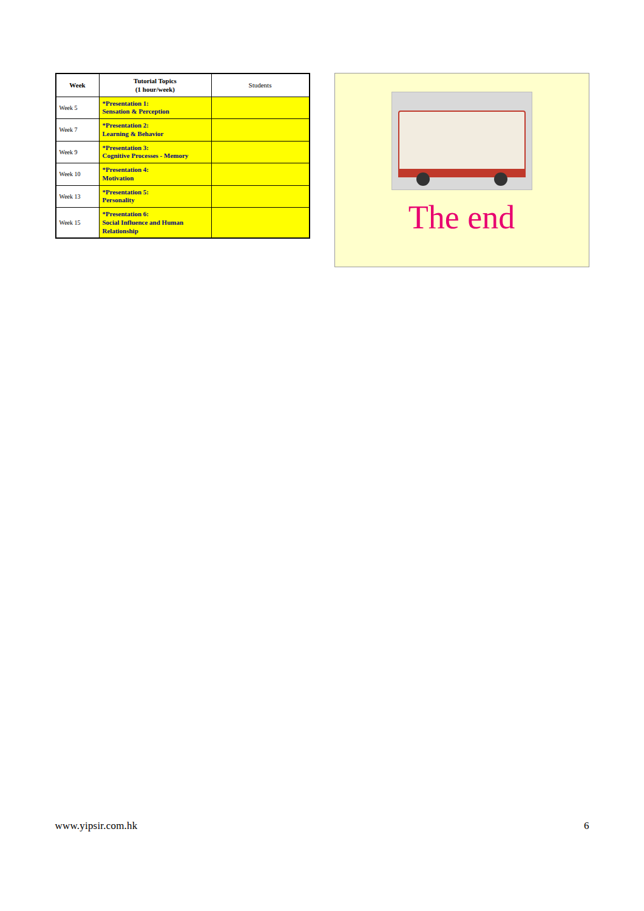| Week | Tutorial Topics (1 hour/week) | Students |
| --- | --- | --- |
| Week 5 | *Presentation 1: Sensation & Perception | |
| Week 7 | *Presentation 2: Learning & Behavior | |
| Week 9 | *Presentation 3: Cognitive Processes - Memory | |
| Week 10 | *Presentation 4: Motivation | |
| Week 13 | *Presentation 5: Personality | |
| Week 15 | *Presentation 6: Social Influence and Human Relationship | |
The end
www.yipsir.com.hk 6